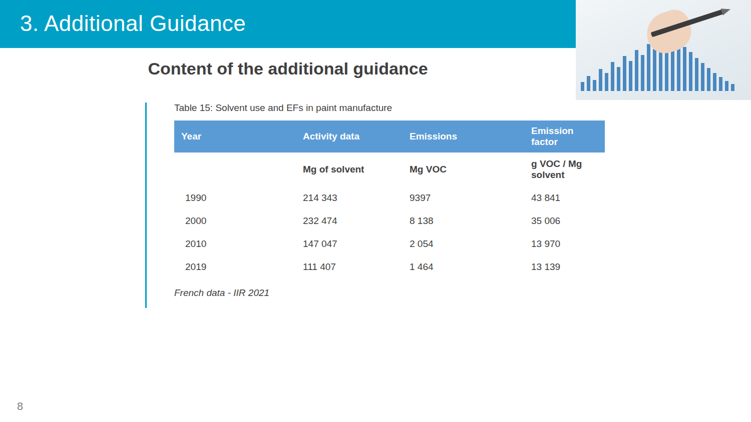3. Additional Guidance
Content of the additional guidance
Table 15: Solvent use and EFs in paint manufacture
| Year | Activity data | Emissions | Emission factor |
| --- | --- | --- | --- |
| | Mg of solvent | Mg VOC | g VOC / Mg solvent |
| 1990 | 214 343 | 9397 | 43 841 |
| 2000 | 232 474 | 8 138 | 35 006 |
| 2010 | 147 047 | 2 054 | 13 970 |
| 2019 | 111 407 | 1 464 | 13 139 |
French data - IIR 2021
8